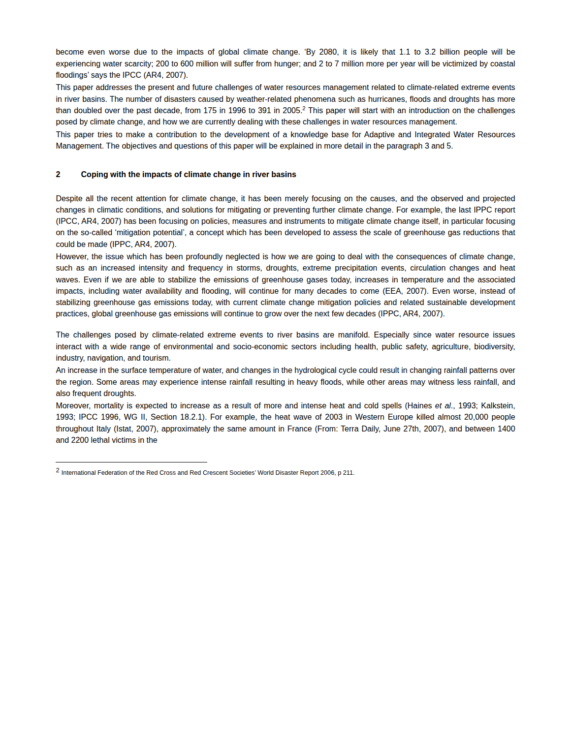become even worse due to the impacts of global climate change. ‘By 2080, it is likely that 1.1 to 3.2 billion people will be experiencing water scarcity; 200 to 600 million will suffer from hunger; and 2 to 7 million more per year will be victimized by coastal floodings’ says the IPCC (AR4, 2007).
This paper addresses the present and future challenges of water resources management related to climate-related extreme events in river basins. The number of disasters caused by weather-related phenomena such as hurricanes, floods and droughts has more than doubled over the past decade, from 175 in 1996 to 391 in 2005.2 This paper will start with an introduction on the challenges posed by climate change, and how we are currently dealing with these challenges in water resources management.
This paper tries to make a contribution to the development of a knowledge base for Adaptive and Integrated Water Resources Management. The objectives and questions of this paper will be explained in more detail in the paragraph 3 and 5.
2 Coping with the impacts of climate change in river basins
Despite all the recent attention for climate change, it has been merely focusing on the causes, and the observed and projected changes in climatic conditions, and solutions for mitigating or preventing further climate change. For example, the last IPPC report (IPCC, AR4, 2007) has been focusing on policies, measures and instruments to mitigate climate change itself, in particular focusing on the so-called ‘mitigation potential’, a concept which has been developed to assess the scale of greenhouse gas reductions that could be made (IPPC, AR4, 2007).
However, the issue which has been profoundly neglected is how we are going to deal with the consequences of climate change, such as an increased intensity and frequency in storms, droughts, extreme precipitation events, circulation changes and heat waves. Even if we are able to stabilize the emissions of greenhouse gases today, increases in temperature and the associated impacts, including water availability and flooding, will continue for many decades to come (EEA, 2007). Even worse, instead of stabilizing greenhouse gas emissions today, with current climate change mitigation policies and related sustainable development practices, global greenhouse gas emissions will continue to grow over the next few decades (IPPC, AR4, 2007).
The challenges posed by climate-related extreme events to river basins are manifold. Especially since water resource issues interact with a wide range of environmental and socio-economic sectors including health, public safety, agriculture, biodiversity, industry, navigation, and tourism.
An increase in the surface temperature of water, and changes in the hydrological cycle could result in changing rainfall patterns over the region. Some areas may experience intense rainfall resulting in heavy floods, while other areas may witness less rainfall, and also frequent droughts.
Moreover, mortality is expected to increase as a result of more and intense heat and cold spells (Haines et al., 1993; Kalkstein, 1993; IPCC 1996, WG II, Section 18.2.1). For example, the heat wave of 2003 in Western Europe killed almost 20,000 people throughout Italy (Istat, 2007), approximately the same amount in France (From: Terra Daily, June 27th, 2007), and between 1400 and 2200 lethal victims in the
2 International Federation of the Red Cross and Red Crescent Societies’ World Disaster Report 2006, p 211.